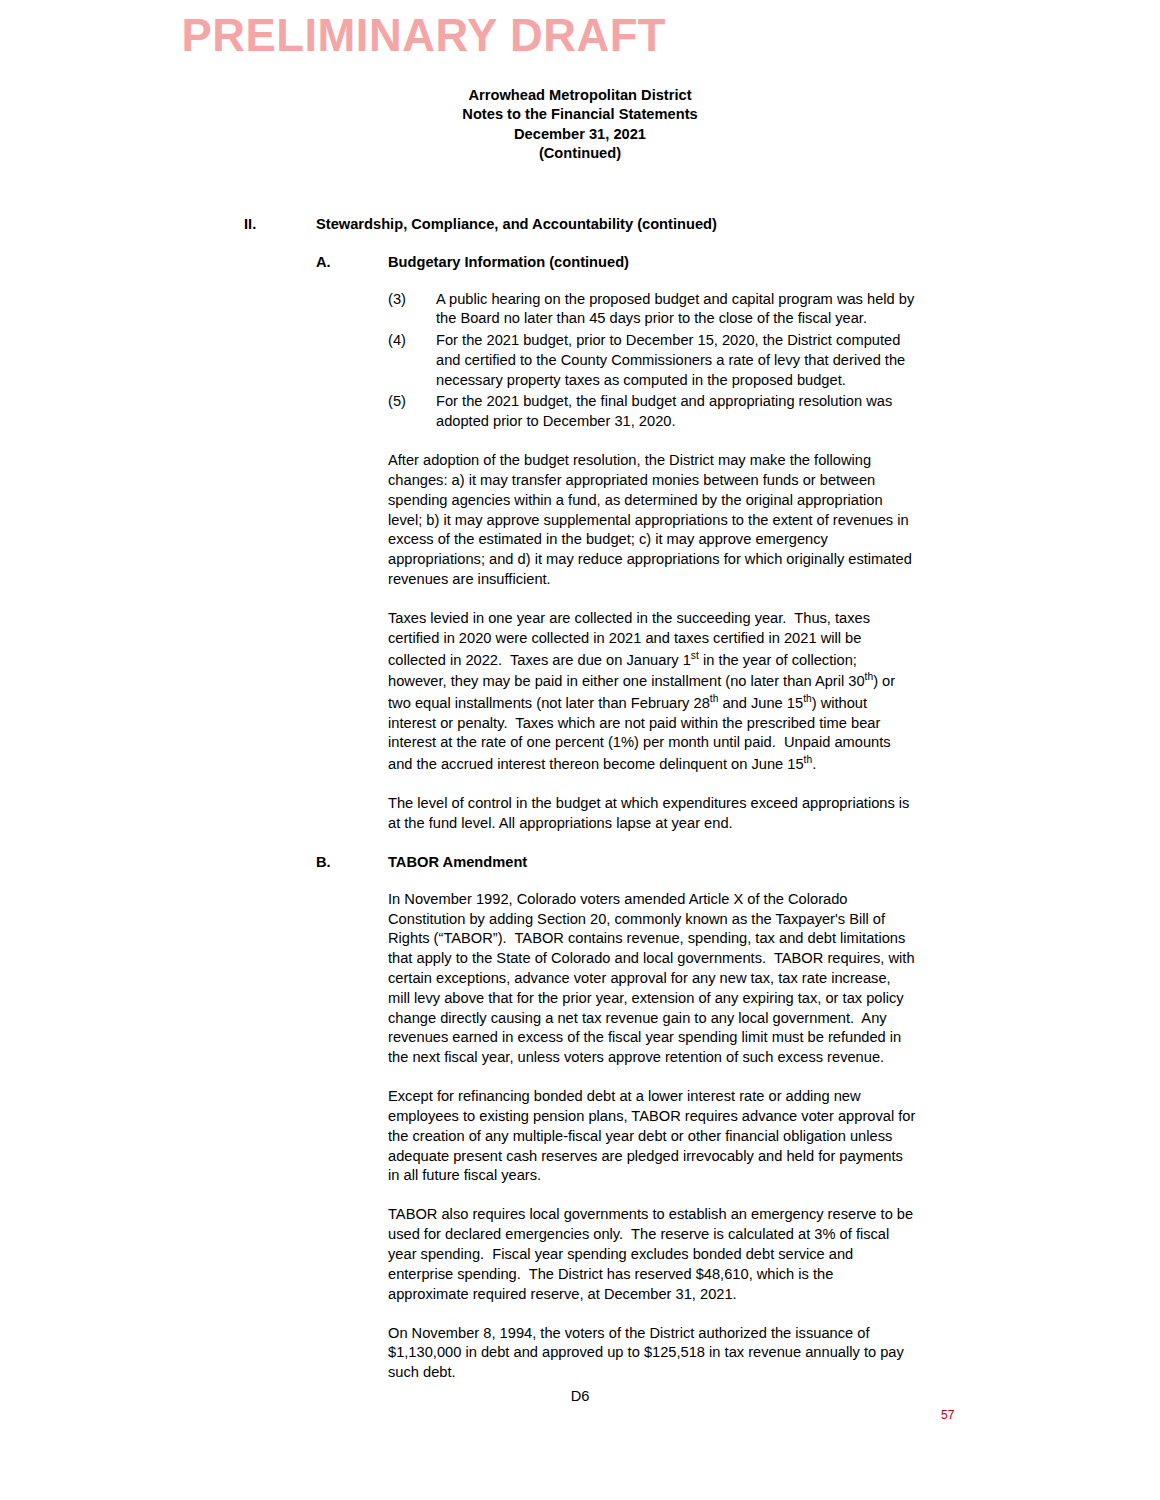PRELIMINARY DRAFT
Arrowhead Metropolitan District
Notes to the Financial Statements
December 31, 2021
(Continued)
II.
Stewardship, Compliance, and Accountability (continued)
A.
Budgetary Information (continued)
(3)
A public hearing on the proposed budget and capital program was held by the Board no later than 45 days prior to the close of the fiscal year.
(4)
For the 2021 budget, prior to December 15, 2020, the District computed and certified to the County Commissioners a rate of levy that derived the necessary property taxes as computed in the proposed budget.
(5)
For the 2021 budget, the final budget and appropriating resolution was adopted prior to December 31, 2020.
After adoption of the budget resolution, the District may make the following changes: a) it may transfer appropriated monies between funds or between spending agencies within a fund, as determined by the original appropriation level; b) it may approve supplemental appropriations to the extent of revenues in excess of the estimated in the budget; c) it may approve emergency appropriations; and d) it may reduce appropriations for which originally estimated revenues are insufficient.
Taxes levied in one year are collected in the succeeding year. Thus, taxes certified in 2020 were collected in 2021 and taxes certified in 2021 will be collected in 2022. Taxes are due on January 1st in the year of collection; however, they may be paid in either one installment (no later than April 30th) or two equal installments (not later than February 28th and June 15th) without interest or penalty. Taxes which are not paid within the prescribed time bear interest at the rate of one percent (1%) per month until paid. Unpaid amounts and the accrued interest thereon become delinquent on June 15th.
The level of control in the budget at which expenditures exceed appropriations is at the fund level. All appropriations lapse at year end.
B.
TABOR Amendment
In November 1992, Colorado voters amended Article X of the Colorado Constitution by adding Section 20, commonly known as the Taxpayer's Bill of Rights (“TABOR”). TABOR contains revenue, spending, tax and debt limitations that apply to the State of Colorado and local governments. TABOR requires, with certain exceptions, advance voter approval for any new tax, tax rate increase, mill levy above that for the prior year, extension of any expiring tax, or tax policy change directly causing a net tax revenue gain to any local government. Any revenues earned in excess of the fiscal year spending limit must be refunded in the next fiscal year, unless voters approve retention of such excess revenue.
Except for refinancing bonded debt at a lower interest rate or adding new employees to existing pension plans, TABOR requires advance voter approval for the creation of any multiple-fiscal year debt or other financial obligation unless adequate present cash reserves are pledged irrevocably and held for payments in all future fiscal years.
TABOR also requires local governments to establish an emergency reserve to be used for declared emergencies only. The reserve is calculated at 3% of fiscal year spending. Fiscal year spending excludes bonded debt service and enterprise spending. The District has reserved $48,610, which is the approximate required reserve, at December 31, 2021.
On November 8, 1994, the voters of the District authorized the issuance of $1,130,000 in debt and approved up to $125,518 in tax revenue annually to pay such debt.
D6
57